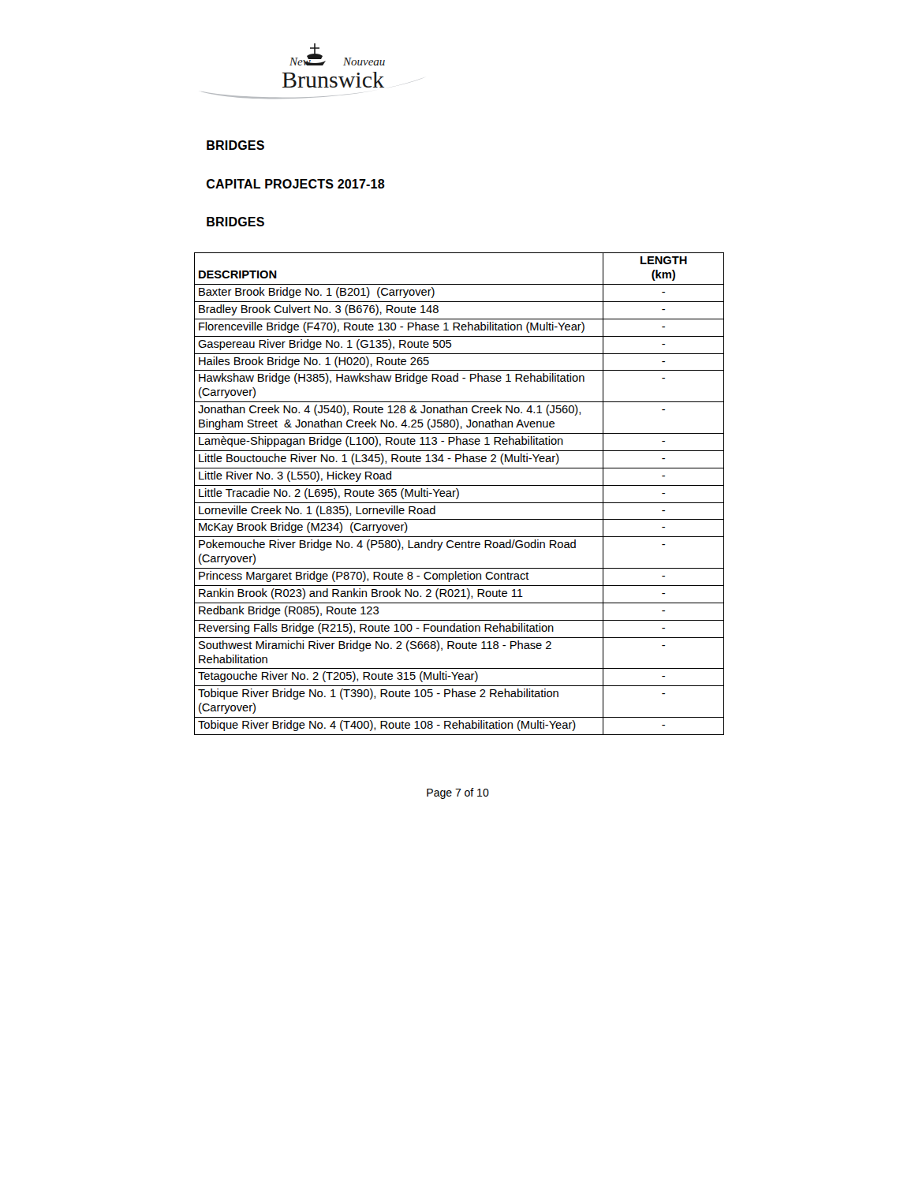New Nouveau Brunswick
BRIDGES
CAPITAL PROJECTS 2017-18
BRIDGES
| DESCRIPTION | LENGTH (km) |
| --- | --- |
| Baxter Brook Bridge No. 1 (B201) (Carryover) | - |
| Bradley Brook Culvert No. 3 (B676), Route 148 | - |
| Florenceville Bridge (F470), Route 130 - Phase 1 Rehabilitation (Multi-Year) | - |
| Gaspereau River Bridge No. 1 (G135), Route 505 | - |
| Hailes Brook Bridge No. 1 (H020), Route 265 | - |
| Hawkshaw Bridge (H385), Hawkshaw Bridge Road - Phase 1 Rehabilitation (Carryover) | - |
| Jonathan Creek No. 4 (J540), Route 128 & Jonathan Creek No. 4.1 (J560), Bingham Street & Jonathan Creek No. 4.25 (J580), Jonathan Avenue | - |
| Lamèque-Shippagan Bridge (L100), Route 113 - Phase 1 Rehabilitation | - |
| Little Bouctouche River No. 1 (L345), Route 134 - Phase 2 (Multi-Year) | - |
| Little River No. 3 (L550), Hickey Road | - |
| Little Tracadie No. 2 (L695), Route 365 (Multi-Year) | - |
| Lorneville Creek No. 1 (L835), Lorneville Road | - |
| McKay Brook Bridge (M234) (Carryover) | - |
| Pokemouche River Bridge No. 4 (P580), Landry Centre Road/Godin Road (Carryover) | - |
| Princess Margaret Bridge (P870), Route 8 - Completion Contract | - |
| Rankin Brook (R023) and Rankin Brook No. 2 (R021), Route 11 | - |
| Redbank Bridge (R085), Route 123 | - |
| Reversing Falls Bridge (R215), Route 100 - Foundation Rehabilitation | - |
| Southwest Miramichi River Bridge No. 2 (S668), Route 118 - Phase 2 Rehabilitation | - |
| Tetagouche River No. 2 (T205), Route 315 (Multi-Year) | - |
| Tobique River Bridge No. 1 (T390), Route 105 - Phase 2 Rehabilitation (Carryover) | - |
| Tobique River Bridge No. 4 (T400), Route 108 - Rehabilitation (Multi-Year) | - |
Page 7 of 10